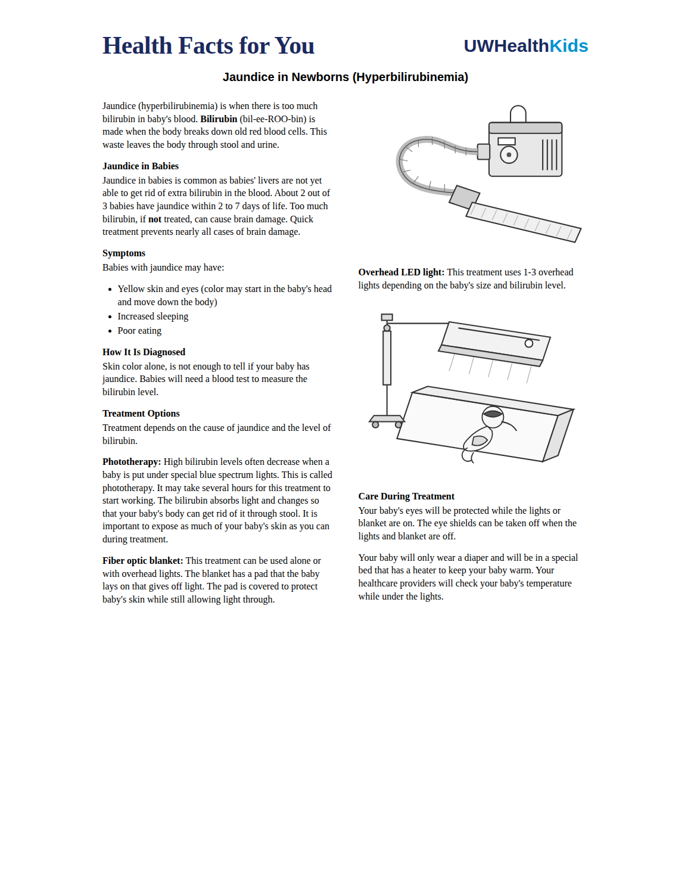Health Facts for You
UW Health Kids
Jaundice in Newborns (Hyperbilirubinemia)
Jaundice (hyperbilirubinemia) is when there is too much bilirubin in baby's blood. Bilirubin (bil-ee-ROO-bin) is made when the body breaks down old red blood cells. This waste leaves the body through stool and urine.
Jaundice in Babies
Jaundice in babies is common as babies' livers are not yet able to get rid of extra bilirubin in the blood. About 2 out of 3 babies have jaundice within 2 to 7 days of life. Too much bilirubin, if not treated, can cause brain damage. Quick treatment prevents nearly all cases of brain damage.
Symptoms
Babies with jaundice may have:
Yellow skin and eyes (color may start in the baby's head and move down the body)
Increased sleeping
Poor eating
How It Is Diagnosed
Skin color alone, is not enough to tell if your baby has jaundice. Babies will need a blood test to measure the bilirubin level.
Treatment Options
Treatment depends on the cause of jaundice and the level of bilirubin.
Phototherapy: High bilirubin levels often decrease when a baby is put under special blue spectrum lights. This is called phototherapy. It may take several hours for this treatment to start working. The bilirubin absorbs light and changes so that your baby's body can get rid of it through stool. It is important to expose as much of your baby's skin as you can during treatment.
Fiber optic blanket: This treatment can be used alone or with overhead lights. The blanket has a pad that the baby lays on that gives off light. The pad is covered to protect baby's skin while still allowing light through.
Overhead LED light: This treatment uses 1-3 overhead lights depending on the baby's size and bilirubin level.
Care During Treatment
Your baby's eyes will be protected while the lights or blanket are on. The eye shields can be taken off when the lights and blanket are off.
Your baby will only wear a diaper and will be in a special bed that has a heater to keep your baby warm. Your healthcare providers will check your baby's temperature while under the lights.